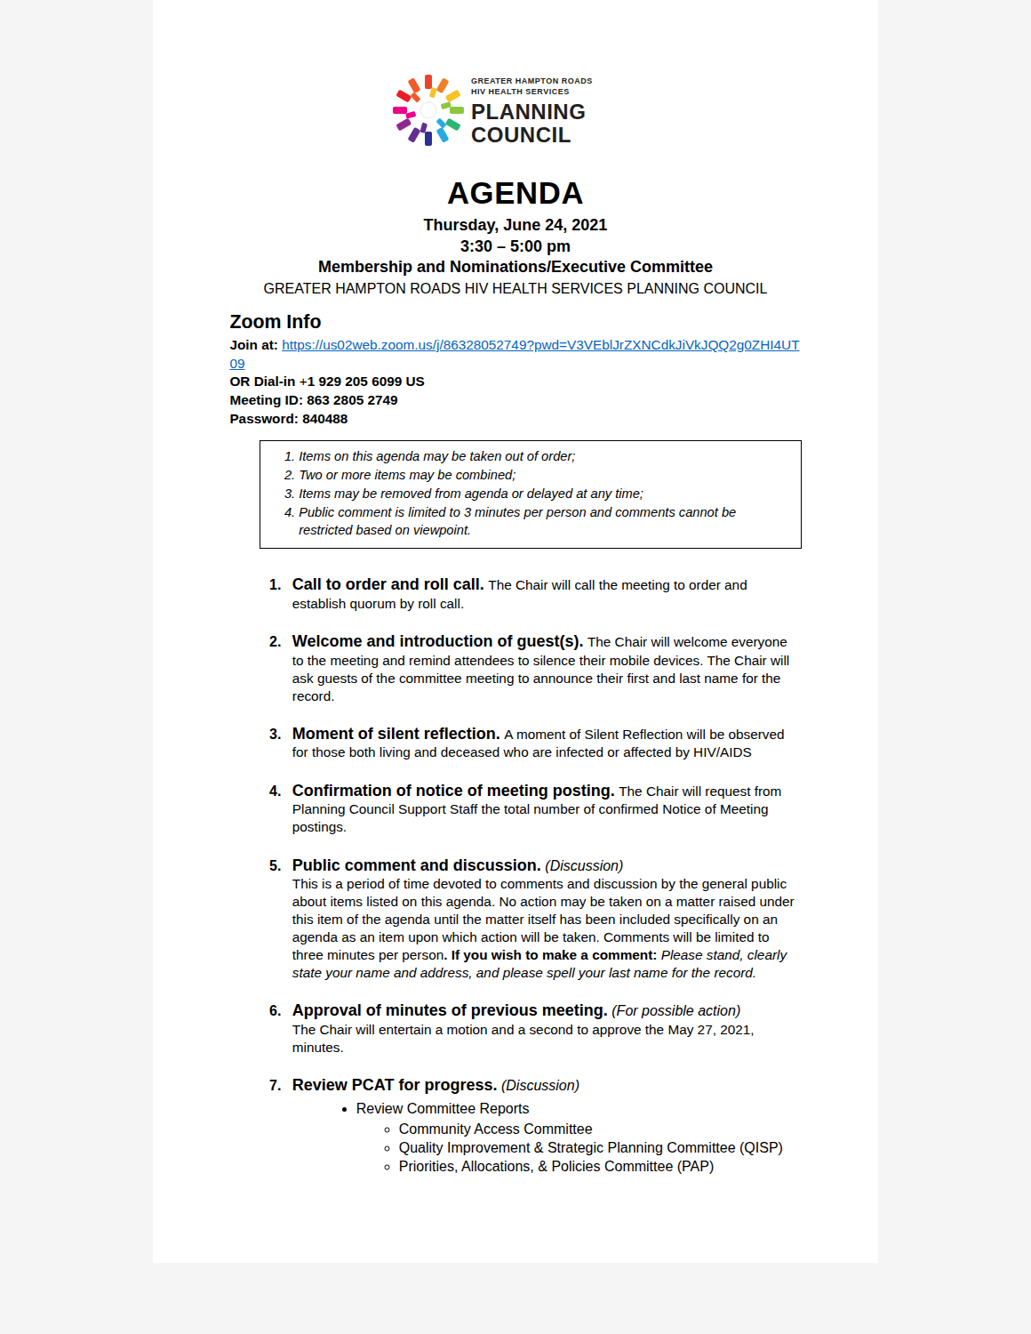GREATER HAMPTON ROADS HIV HEALTH SERVICES PLANNING COUNCIL
AGENDA
Thursday, June 24, 2021
3:30 – 5:00 pm
Membership and Nominations/Executive Committee
GREATER HAMPTON ROADS HIV HEALTH SERVICES PLANNING COUNCIL
Zoom Info
Join at: https://us02web.zoom.us/j/86328052749?pwd=V3VEblJrZXNCdkJiVkJQQ2g0ZHI4UT09
OR Dial-in +1 929 205 6099 US
Meeting ID: 863 2805 2749
Password: 840488
Items on this agenda may be taken out of order;
Two or more items may be combined;
Items may be removed from agenda or delayed at any time;
Public comment is limited to 3 minutes per person and comments cannot be restricted based on viewpoint.
Call to order and roll call. The Chair will call the meeting to order and establish quorum by roll call.
Welcome and introduction of guest(s). The Chair will welcome everyone to the meeting and remind attendees to silence their mobile devices. The Chair will ask guests of the committee meeting to announce their first and last name for the record.
Moment of silent reflection. A moment of Silent Reflection will be observed for those both living and deceased who are infected or affected by HIV/AIDS
Confirmation of notice of meeting posting. The Chair will request from Planning Council Support Staff the total number of confirmed Notice of Meeting postings.
Public comment and discussion. (Discussion)
This is a period of time devoted to comments and discussion by the general public about items listed on this agenda. No action may be taken on a matter raised under this item of the agenda until the matter itself has been included specifically on an agenda as an item upon which action will be taken. Comments will be limited to three minutes per person. If you wish to make a comment: Please stand, clearly state your name and address, and please spell your last name for the record.
Approval of minutes of previous meeting. (For possible action)
The Chair will entertain a motion and a second to approve the May 27, 2021, minutes.
Review PCAT for progress. (Discussion)
Review Committee Reports
Community Access Committee
Quality Improvement & Strategic Planning Committee (QISP)
Priorities, Allocations, & Policies Committee (PAP)